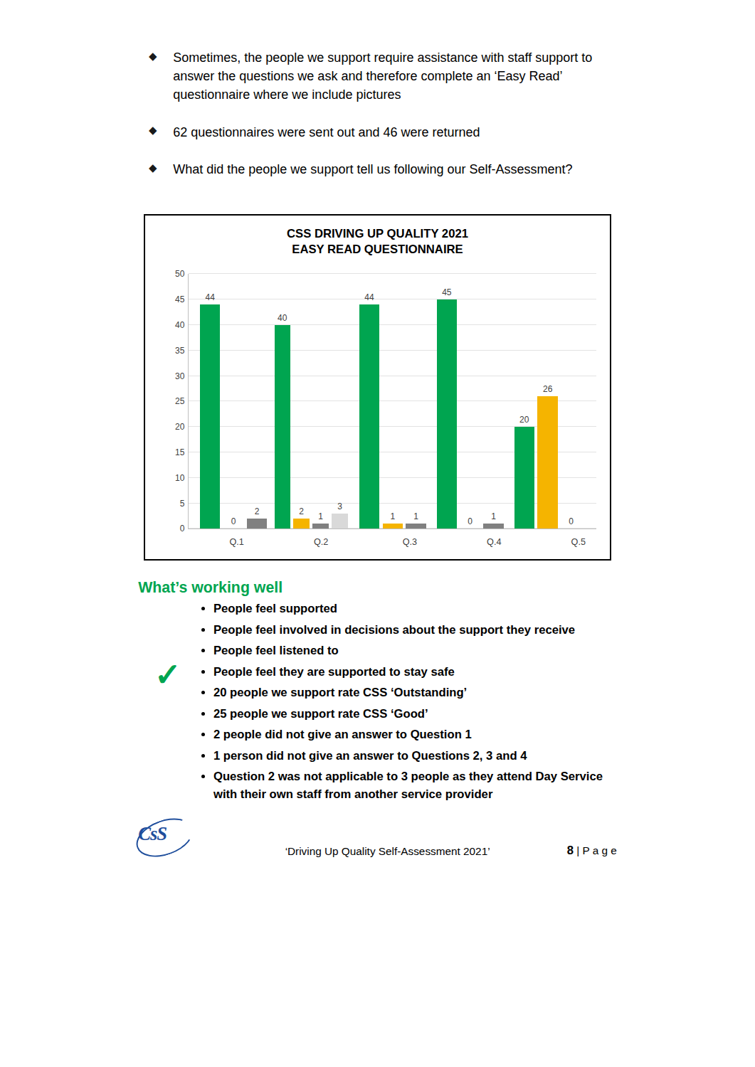Sometimes, the people we support require assistance with staff support to answer the questions we ask and therefore complete an ‘Easy Read’ questionnaire where we include pictures
62 questionnaires were sent out and 46 were returned
What did the people we support tell us following our Self-Assessment?
CSS DRIVING UP QUALITY 2021
EASY READ QUESTIONNAIRE
50
45
40
35
30
25
20
15
10
5
0
44
0
2
40
2
1
3
44
1
1
45
0
1
20
26
0
Q.1
Q.2
Q.3
Q.4
Q.5
What’s working well
✓
People feel supported
People feel involved in decisions about the support they receive
People feel listened to
People feel they are supported to stay safe
20 people we support rate CSS ‘Outstanding’
25 people we support rate CSS ‘Good’
2 people did not give an answer to Question 1
1 person did not give an answer to Questions 2, 3 and 4
Question 2 was not applicable to 3 people as they attend Day Service with their own staff from another service provider
CsS
‘Driving Up Quality Self-Assessment 2021’
8 | P a g e